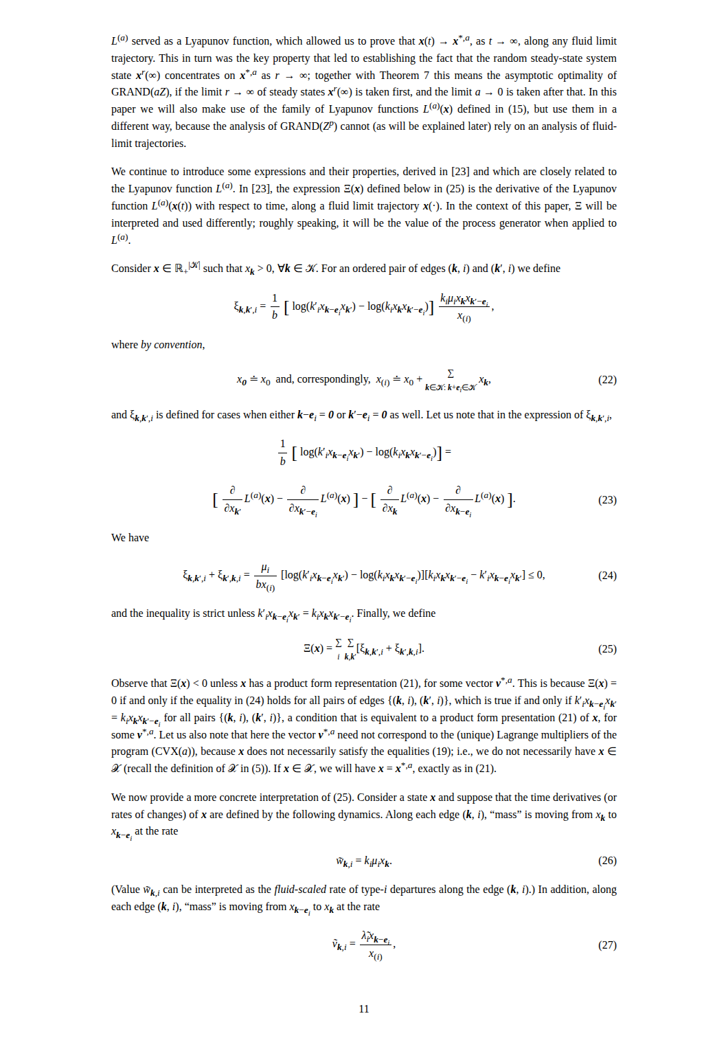L(a) served as a Lyapunov function, which allowed us to prove that x(t) → x*,a, as t → ∞, along any fluid limit trajectory. This in turn was the key property that led to establishing the fact that the random steady-state system state xr(∞) concentrates on x*,a as r → ∞; together with Theorem 7 this means the asymptotic optimality of GRAND(aZ), if the limit r → ∞ of steady states xr(∞) is taken first, and the limit a → 0 is taken after that. In this paper we will also make use of the family of Lyapunov functions L(a)(x) defined in (15), but use them in a different way, because the analysis of GRAND(Zp) cannot (as will be explained later) rely on an analysis of fluid-limit trajectories.
We continue to introduce some expressions and their properties, derived in [23] and which are closely related to the Lyapunov function L(a). In [23], the expression Ξ(x) defined below in (25) is the derivative of the Lyapunov function L(a)(x(t)) with respect to time, along a fluid limit trajectory x(·). In the context of this paper, Ξ will be interpreted and used differently; roughly speaking, it will be the value of the process generator when applied to L(a).
Consider x ∈ ℝ+|𝒦| such that xk > 0, ∀k ∈ 𝒦. For an ordered pair of edges (k, i) and (k′, i) we define
ξk,k′,i = 1 b [ log(k′ixk−eixk′) − log(kixkxk′−ei)] kiμixkxk′−ei x(i),
where by convention,
x0 ≐ x0 and, correspondingly, x(i) ≐ x0 + ∑
k∈𝒦: k+ei∈𝒦 xk, (22)
and ξk,k′,i is defined for cases when either k−ei = 0 or k′−ei = 0 as well. Let us note that in the expression of ξk,k′,i,
1 b [ log(k′ixk−eixk′) − log(kixkxk′−ei)] =
[ ∂∂xk′L(a)(x) − ∂∂xk′−ei L(a)(x) ] − [ ∂∂xk L(a)(x) − ∂∂xk−ei L(a)(x) ]. (23)
We have
ξk,k′,i + ξk′,k,i = μi bx(i) [log(k′ixk−eixk′) − log(kixkxk′−ei)][kixkxk′−ei − k′ixk−eixk′] ≤ 0, (24)
and the inequality is strict unless k′ixk−eixk′ = kixkxk′−ei. Finally, we define
Ξ(x) = ∑
i ∑
k,k′[ξk,k′,i + ξk′,k,i]. (25)
Observe that Ξ(x) < 0 unless x has a product form representation (21), for some vector ν*,a. This is because Ξ(x) = 0 if and only if the equality in (24) holds for all pairs of edges {(k, i), (k′, i)}, which is true if and only if k′ixk−eixk′ = kixkxk′−ei for all pairs {(k, i), (k′, i)}, a condition that is equivalent to a product form presentation (21) of x, for some ν*,a. Let us also note that here the vector ν*,a need not correspond to the (unique) Lagrange multipliers of the program (CVX(a)), because x does not necessarily satisfy the equalities (19); i.e., we do not necessarily have x ∈ 𝒳 (recall the definition of 𝒳 in (5)). If x ∈ 𝒳, we will have x = x*,a, exactly as in (21).
We now provide a more concrete interpretation of (25). Consider a state x and suppose that the time derivatives (or rates of changes) of x are defined by the following dynamics. Along each edge (k, i), “mass” is moving from xk to xk−ei at the rate
w̃k,i = kiμixk. (26)
(Value w̃k,i can be interpreted as the fluid-scaled rate of type-i departures along the edge (k, i).) In addition, along each edge (k, i), “mass” is moving from xk−ei to xk at the rate
ṽk,i = λ̃ixk−ei x(i), (27)
11